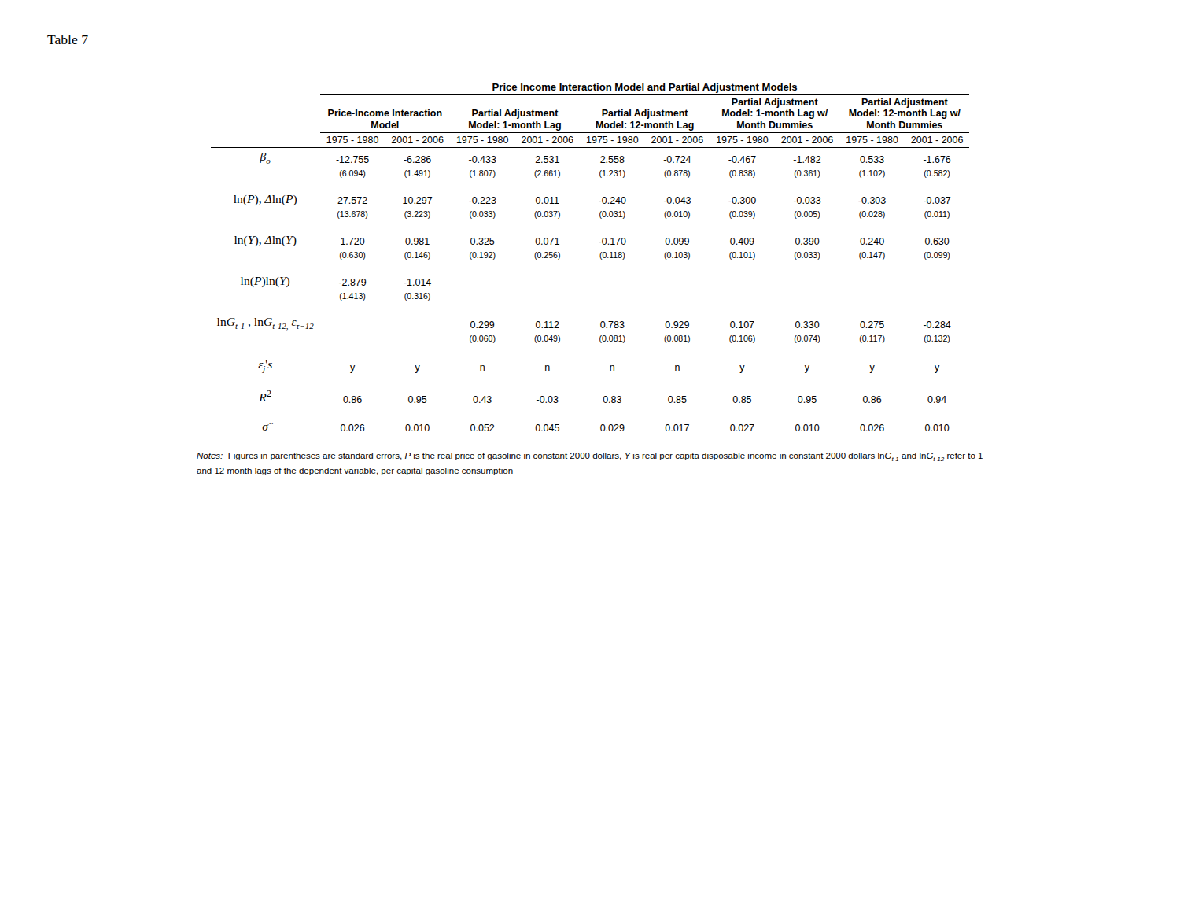Table 7
| | Price Income Interaction Model and Partial Adjustment Models |
| | Price-Income Interaction Model | Partial Adjustment Model: 1-month Lag | Partial Adjustment Model: 12-month Lag | Partial Adjustment Model: 1-month Lag w/ Month Dummies | Partial Adjustment Model: 12-month Lag w/ Month Dummies |
| | 1975 - 1980 | 2001 - 2006 | 1975 - 1980 | 2001 - 2006 | 1975 - 1980 | 2001 - 2006 | 1975 - 1980 | 2001 - 2006 | 1975 - 1980 | 2001 - 2006 |
| β o | -12.755 | -6.286 | -0.433 | 2.531 | 2.558 | -0.724 | -0.467 | -1.482 | 0.533 | -1.676 |
| | (6.094) | (1.491) | (1.807) | (2.661) | (1.231) | (0.878) | (0.838) | (0.361) | (1.102) | (0.582) |
| ln( P ), Δ ln( P ) | 27.572 | 10.297 | -0.223 | 0.011 | -0.240 | -0.043 | -0.300 | -0.033 | -0.303 | -0.037 |
| | (13.678) | (3.223) | (0.033) | (0.037) | (0.031) | (0.010) | (0.039) | (0.005) | (0.028) | (0.011) |
| ln( Y ), Δ ln( Y ) | 1.720 | 0.981 | 0.325 | 0.071 | -0.170 | 0.099 | 0.409 | 0.390 | 0.240 | 0.630 |
| | (0.630) | (0.146) | (0.192) | (0.256) | (0.118) | (0.103) | (0.101) | (0.033) | (0.147) | (0.099) |
| ln( P )ln( Y ) | -2.879 | -1.014 | | | | | | | | |
| | (1.413) | (0.316) | | | | | | | | |
| ln G t-1 , ln G t-12, ε τ−12 | | | 0.299 | 0.112 | 0.783 | 0.929 | 0.107 | 0.330 | 0.275 | -0.284 |
| | | | (0.060) | (0.049) | (0.081) | (0.081) | (0.106) | (0.074) | (0.117) | (0.132) |
| ε j ' s | y | y | n | n | n | n | y | y | y | y |
| R 2 | 0.86 | 0.95 | 0.43 | -0.03 | 0.83 | 0.85 | 0.85 | 0.95 | 0.86 | 0.94 |
| σ̂ | 0.026 | 0.010 | 0.052 | 0.045 | 0.029 | 0.017 | 0.027 | 0.010 | 0.026 | 0.010 |
Notes: Figures in parentheses are standard errors, P is the real price of gasoline in constant 2000 dollars, Y is real per capita disposable income in constant 2000 dollars lnGt-1 and lnGt-12 refer to 1 and 12 month lags of the dependent variable, per capital gasoline consumption